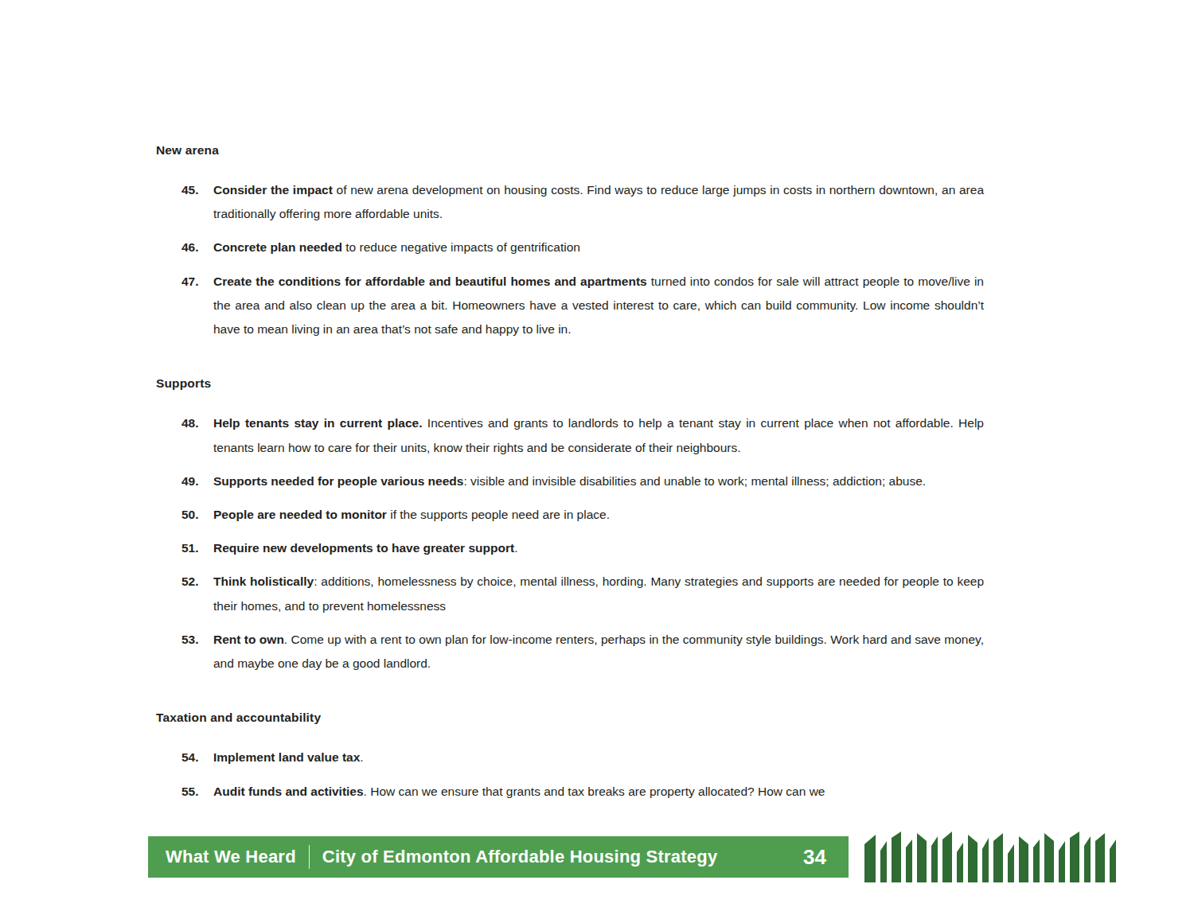New arena
45. Consider the impact of new arena development on housing costs. Find ways to reduce large jumps in costs in northern downtown, an area traditionally offering more affordable units.
46. Concrete plan needed to reduce negative impacts of gentrification
47. Create the conditions for affordable and beautiful homes and apartments turned into condos for sale will attract people to move/live in the area and also clean up the area a bit. Homeowners have a vested interest to care, which can build community. Low income shouldn’t have to mean living in an area that’s not safe and happy to live in.
Supports
48. Help tenants stay in current place. Incentives and grants to landlords to help a tenant stay in current place when not affordable. Help tenants learn how to care for their units, know their rights and be considerate of their neighbours.
49. Supports needed for people various needs: visible and invisible disabilities and unable to work; mental illness; addiction; abuse.
50. People are needed to monitor if the supports people need are in place.
51. Require new developments to have greater support.
52. Think holistically: additions, homelessness by choice, mental illness, hording. Many strategies and supports are needed for people to keep their homes, and to prevent homelessness
53. Rent to own. Come up with a rent to own plan for low-income renters, perhaps in the community style buildings. Work hard and save money, and maybe one day be a good landlord.
Taxation and accountability
54. Implement land value tax.
55. Audit funds and activities. How can we ensure that grants and tax breaks are property allocated? How can we
What We Heard City of Edmonton Affordable Housing Strategy 34